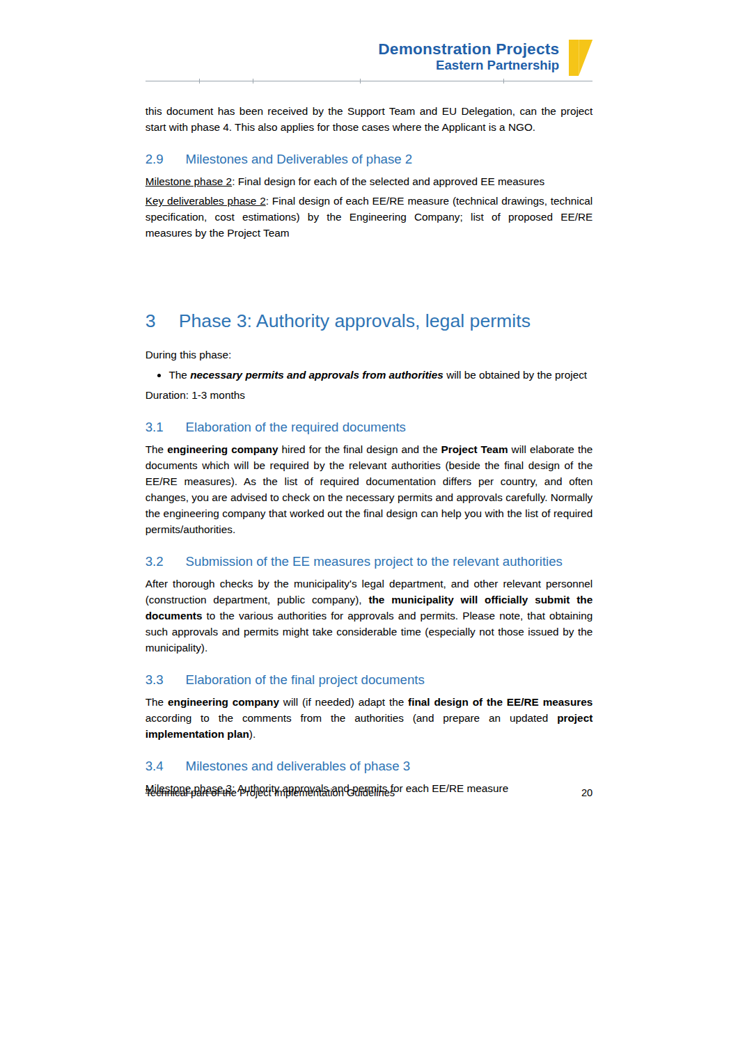Demonstration Projects
Eastern Partnership
this document has been received by the Support Team and EU Delegation, can the project start with phase 4. This also applies for those cases where the Applicant is a NGO.
2.9 Milestones and Deliverables of phase 2
Milestone phase 2: Final design for each of the selected and approved EE measures
Key deliverables phase 2: Final design of each EE/RE measure (technical drawings, technical specification, cost estimations) by the Engineering Company; list of proposed EE/RE measures by the Project Team
3 Phase 3: Authority approvals, legal permits
During this phase:
The necessary permits and approvals from authorities will be obtained by the project
Duration: 1-3 months
3.1 Elaboration of the required documents
The engineering company hired for the final design and the Project Team will elaborate the documents which will be required by the relevant authorities (beside the final design of the EE/RE measures). As the list of required documentation differs per country, and often changes, you are advised to check on the necessary permits and approvals carefully. Normally the engineering company that worked out the final design can help you with the list of required permits/authorities.
3.2 Submission of the EE measures project to the relevant authorities
After thorough checks by the municipality's legal department, and other relevant personnel (construction department, public company), the municipality will officially submit the documents to the various authorities for approvals and permits. Please note, that obtaining such approvals and permits might take considerable time (especially not those issued by the municipality).
3.3 Elaboration of the final project documents
The engineering company will (if needed) adapt the final design of the EE/RE measures according to the comments from the authorities (and prepare an updated project implementation plan).
3.4 Milestones and deliverables of phase 3
Milestone phase 3: Authority approvals and permits for each EE/RE measure
Technical part of the Project Implementation Guidelines 20